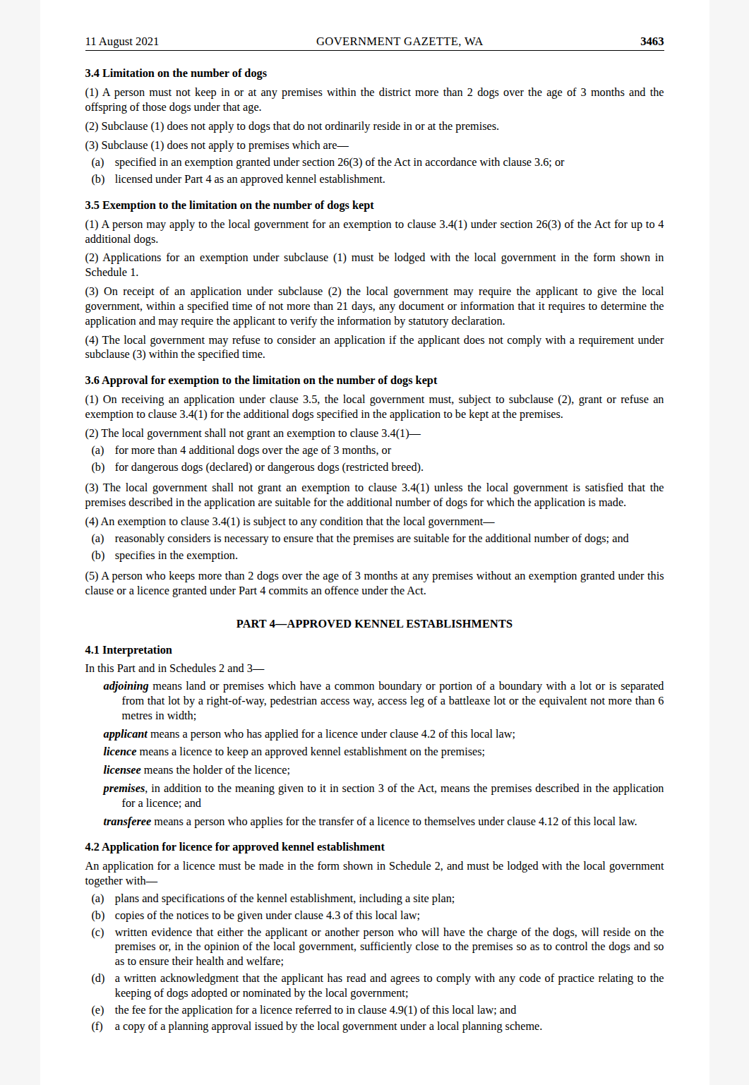11 August 2021 GOVERNMENT GAZETTE, WA 3463
3.4 Limitation on the number of dogs
(1) A person must not keep in or at any premises within the district more than 2 dogs over the age of 3 months and the offspring of those dogs under that age.
(2) Subclause (1) does not apply to dogs that do not ordinarily reside in or at the premises.
(3) Subclause (1) does not apply to premises which are—
(a) specified in an exemption granted under section 26(3) of the Act in accordance with clause 3.6; or
(b) licensed under Part 4 as an approved kennel establishment.
3.5 Exemption to the limitation on the number of dogs kept
(1) A person may apply to the local government for an exemption to clause 3.4(1) under section 26(3) of the Act for up to 4 additional dogs.
(2) Applications for an exemption under subclause (1) must be lodged with the local government in the form shown in Schedule 1.
(3) On receipt of an application under subclause (2) the local government may require the applicant to give the local government, within a specified time of not more than 21 days, any document or information that it requires to determine the application and may require the applicant to verify the information by statutory declaration.
(4) The local government may refuse to consider an application if the applicant does not comply with a requirement under subclause (3) within the specified time.
3.6 Approval for exemption to the limitation on the number of dogs kept
(1) On receiving an application under clause 3.5, the local government must, subject to subclause (2), grant or refuse an exemption to clause 3.4(1) for the additional dogs specified in the application to be kept at the premises.
(2) The local government shall not grant an exemption to clause 3.4(1)—
(a) for more than 4 additional dogs over the age of 3 months, or
(b) for dangerous dogs (declared) or dangerous dogs (restricted breed).
(3) The local government shall not grant an exemption to clause 3.4(1) unless the local government is satisfied that the premises described in the application are suitable for the additional number of dogs for which the application is made.
(4) An exemption to clause 3.4(1) is subject to any condition that the local government—
(a) reasonably considers is necessary to ensure that the premises are suitable for the additional number of dogs; and
(b) specifies in the exemption.
(5) A person who keeps more than 2 dogs over the age of 3 months at any premises without an exemption granted under this clause or a licence granted under Part 4 commits an offence under the Act.
PART 4—APPROVED KENNEL ESTABLISHMENTS
4.1 Interpretation
In this Part and in Schedules 2 and 3—
adjoining means land or premises which have a common boundary or portion of a boundary with a lot or is separated from that lot by a right-of-way, pedestrian access way, access leg of a battleaxe lot or the equivalent not more than 6 metres in width;
applicant means a person who has applied for a licence under clause 4.2 of this local law;
licence means a licence to keep an approved kennel establishment on the premises;
licensee means the holder of the licence;
premises, in addition to the meaning given to it in section 3 of the Act, means the premises described in the application for a licence; and
transferee means a person who applies for the transfer of a licence to themselves under clause 4.12 of this local law.
4.2 Application for licence for approved kennel establishment
An application for a licence must be made in the form shown in Schedule 2, and must be lodged with the local government together with—
(a) plans and specifications of the kennel establishment, including a site plan;
(b) copies of the notices to be given under clause 4.3 of this local law;
(c) written evidence that either the applicant or another person who will have the charge of the dogs, will reside on the premises or, in the opinion of the local government, sufficiently close to the premises so as to control the dogs and so as to ensure their health and welfare;
(d) a written acknowledgment that the applicant has read and agrees to comply with any code of practice relating to the keeping of dogs adopted or nominated by the local government;
(e) the fee for the application for a licence referred to in clause 4.9(1) of this local law; and
(f) a copy of a planning approval issued by the local government under a local planning scheme.